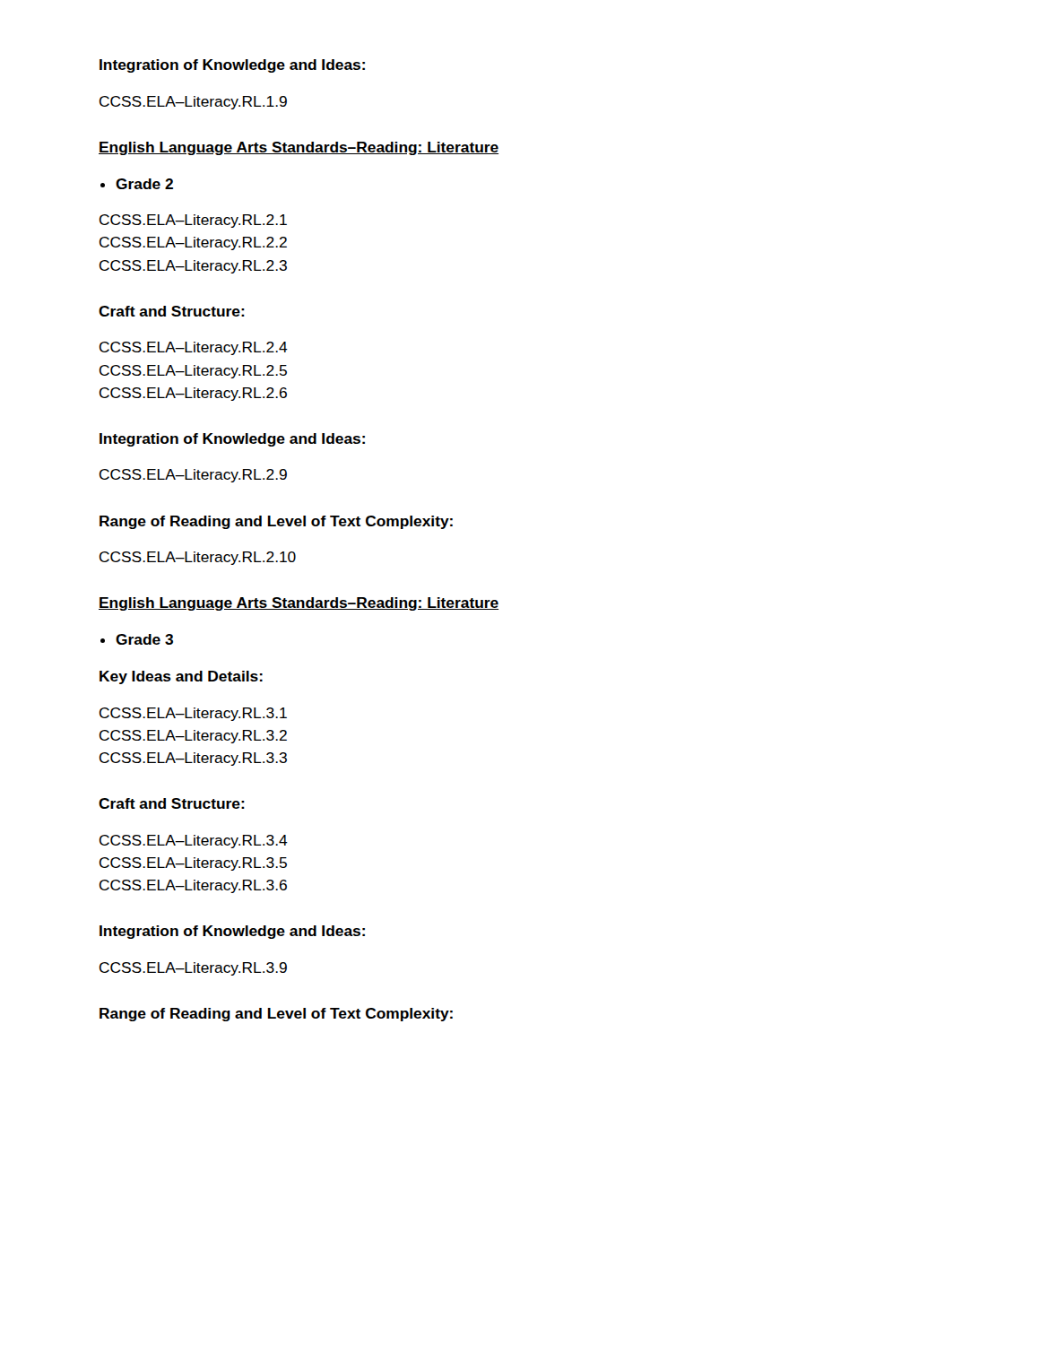Integration of Knowledge and Ideas:
CCSS.ELA–Literacy.RL.1.9
English Language Arts Standards–Reading: Literature
Grade 2
CCSS.ELA–Literacy.RL.2.1
CCSS.ELA–Literacy.RL.2.2
CCSS.ELA–Literacy.RL.2.3
Craft and Structure:
CCSS.ELA–Literacy.RL.2.4
CCSS.ELA–Literacy.RL.2.5
CCSS.ELA–Literacy.RL.2.6
Integration of Knowledge and Ideas:
CCSS.ELA–Literacy.RL.2.9
Range of Reading and Level of Text Complexity:
CCSS.ELA–Literacy.RL.2.10
English Language Arts Standards–Reading: Literature
Grade 3
Key Ideas and Details:
CCSS.ELA–Literacy.RL.3.1
CCSS.ELA–Literacy.RL.3.2
CCSS.ELA–Literacy.RL.3.3
Craft and Structure:
CCSS.ELA–Literacy.RL.3.4
CCSS.ELA–Literacy.RL.3.5
CCSS.ELA–Literacy.RL.3.6
Integration of Knowledge and Ideas:
CCSS.ELA–Literacy.RL.3.9
Range of Reading and Level of Text Complexity: